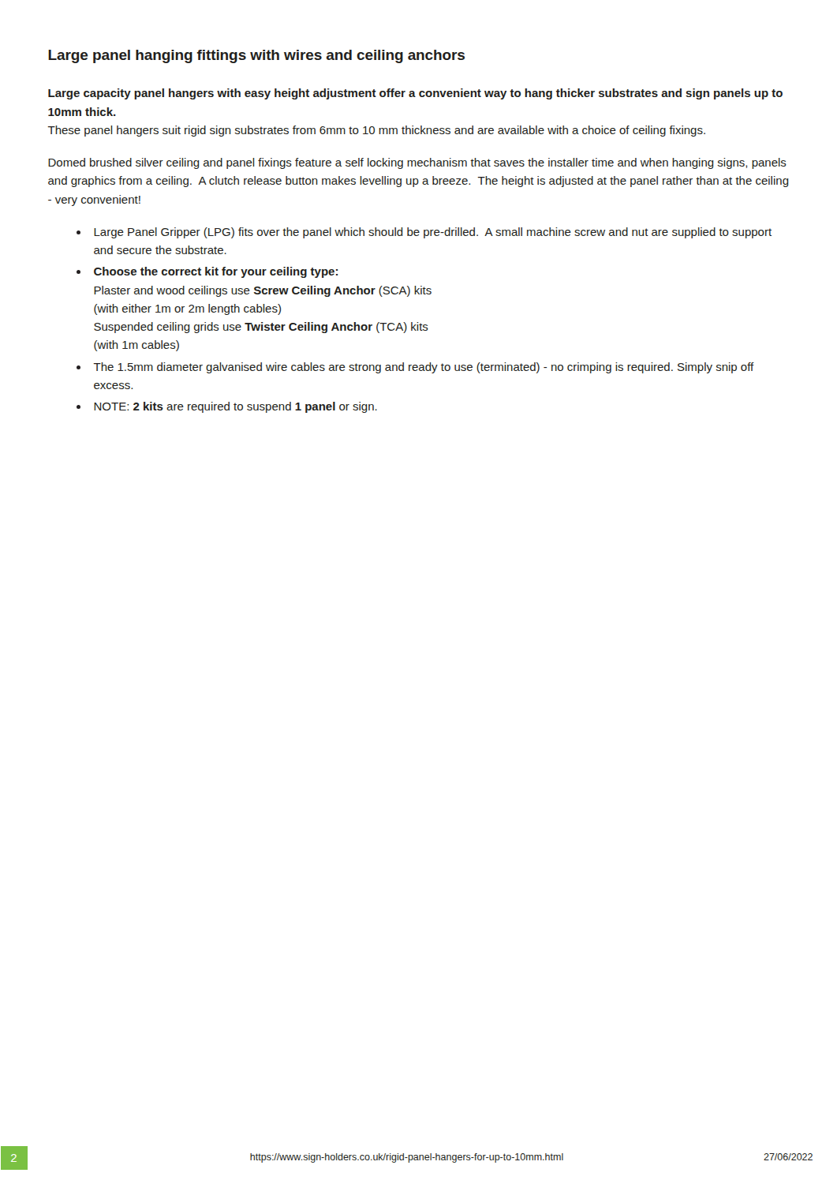Large panel hanging fittings with wires and ceiling anchors
Large capacity panel hangers with easy height adjustment offer a convenient way to hang thicker substrates and sign panels up to 10mm thick.
These panel hangers suit rigid sign substrates from 6mm to 10 mm thickness and are available with a choice of ceiling fixings.
Domed brushed silver ceiling and panel fixings feature a self locking mechanism that saves the installer time and when hanging signs, panels and graphics from a ceiling. A clutch release button makes levelling up a breeze. The height is adjusted at the panel rather than at the ceiling - very convenient!
Large Panel Gripper (LPG) fits over the panel which should be pre-drilled. A small machine screw and nut are supplied to support and secure the substrate.
Choose the correct kit for your ceiling type:
Plaster and wood ceilings use Screw Ceiling Anchor (SCA) kits
(with either 1m or 2m length cables)
Suspended ceiling grids use Twister Ceiling Anchor (TCA) kits
(with 1m cables)
The 1.5mm diameter galvanised wire cables are strong and ready to use (terminated) - no crimping is required. Simply snip off excess.
NOTE: 2 kits are required to suspend 1 panel or sign.
2
https://www.sign-holders.co.uk/rigid-panel-hangers-for-up-to-10mm.html
27/06/2022